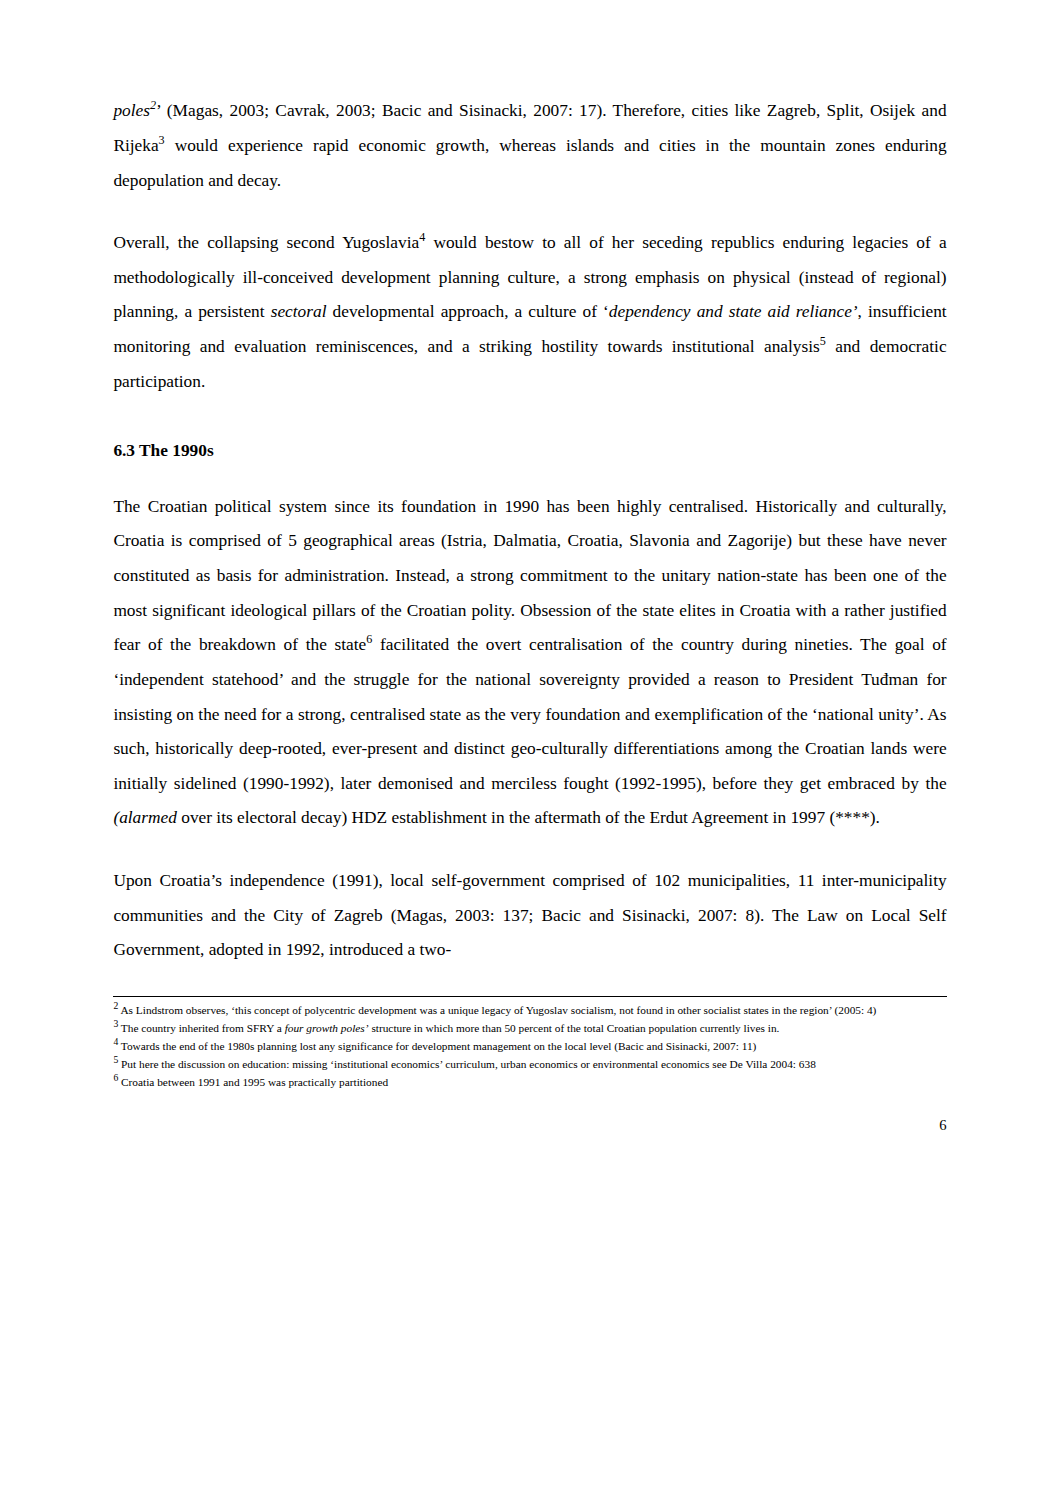poles2’ (Magas, 2003; Cavrak, 2003; Bacic and Sisinacki, 2007: 17). Therefore, cities like Zagreb, Split, Osijek and Rijeka3 would experience rapid economic growth, whereas islands and cities in the mountain zones enduring depopulation and decay.
Overall, the collapsing second Yugoslavia4 would bestow to all of her seceding republics enduring legacies of a methodologically ill-conceived development planning culture, a strong emphasis on physical (instead of regional) planning, a persistent sectoral developmental approach, a culture of ‘dependency and state aid reliance’, insufficient monitoring and evaluation reminiscences, and a striking hostility towards institutional analysis5 and democratic participation.
6.3 The 1990s
The Croatian political system since its foundation in 1990 has been highly centralised. Historically and culturally, Croatia is comprised of 5 geographical areas (Istria, Dalmatia, Croatia, Slavonia and Zagorije) but these have never constituted as basis for administration. Instead, a strong commitment to the unitary nation-state has been one of the most significant ideological pillars of the Croatian polity. Obsession of the state elites in Croatia with a rather justified fear of the breakdown of the state6 facilitated the overt centralisation of the country during nineties. The goal of ‘independent statehood’ and the struggle for the national sovereignty provided a reason to President Tuđman for insisting on the need for a strong, centralised state as the very foundation and exemplification of the ‘national unity’. As such, historically deep-rooted, ever-present and distinct geo-culturally differentiations among the Croatian lands were initially sidelined (1990-1992), later demonised and merciless fought (1992-1995), before they get embraced by the (alarmed over its electoral decay) HDZ establishment in the aftermath of the Erdut Agreement in 1997 (****).
Upon Croatia’s independence (1991), local self-government comprised of 102 municipalities, 11 inter-municipality communities and the City of Zagreb (Magas, 2003: 137; Bacic and Sisinacki, 2007: 8). The Law on Local Self Government, adopted in 1992, introduced a two-
2 As Lindstrom observes, ‘this concept of polycentric development was a unique legacy of Yugoslav socialism, not found in other socialist states in the region’ (2005: 4)
3 The country inherited from SFRY a four growth poles’ structure in which more than 50 percent of the total Croatian population currently lives in.
4 Towards the end of the 1980s planning lost any significance for development management on the local level (Bacic and Sisinacki, 2007: 11)
5 Put here the discussion on education: missing ‘institutional economics’ curriculum, urban economics or environmental economics see De Villa 2004: 638
6 Croatia between 1991 and 1995 was practically partitioned
6